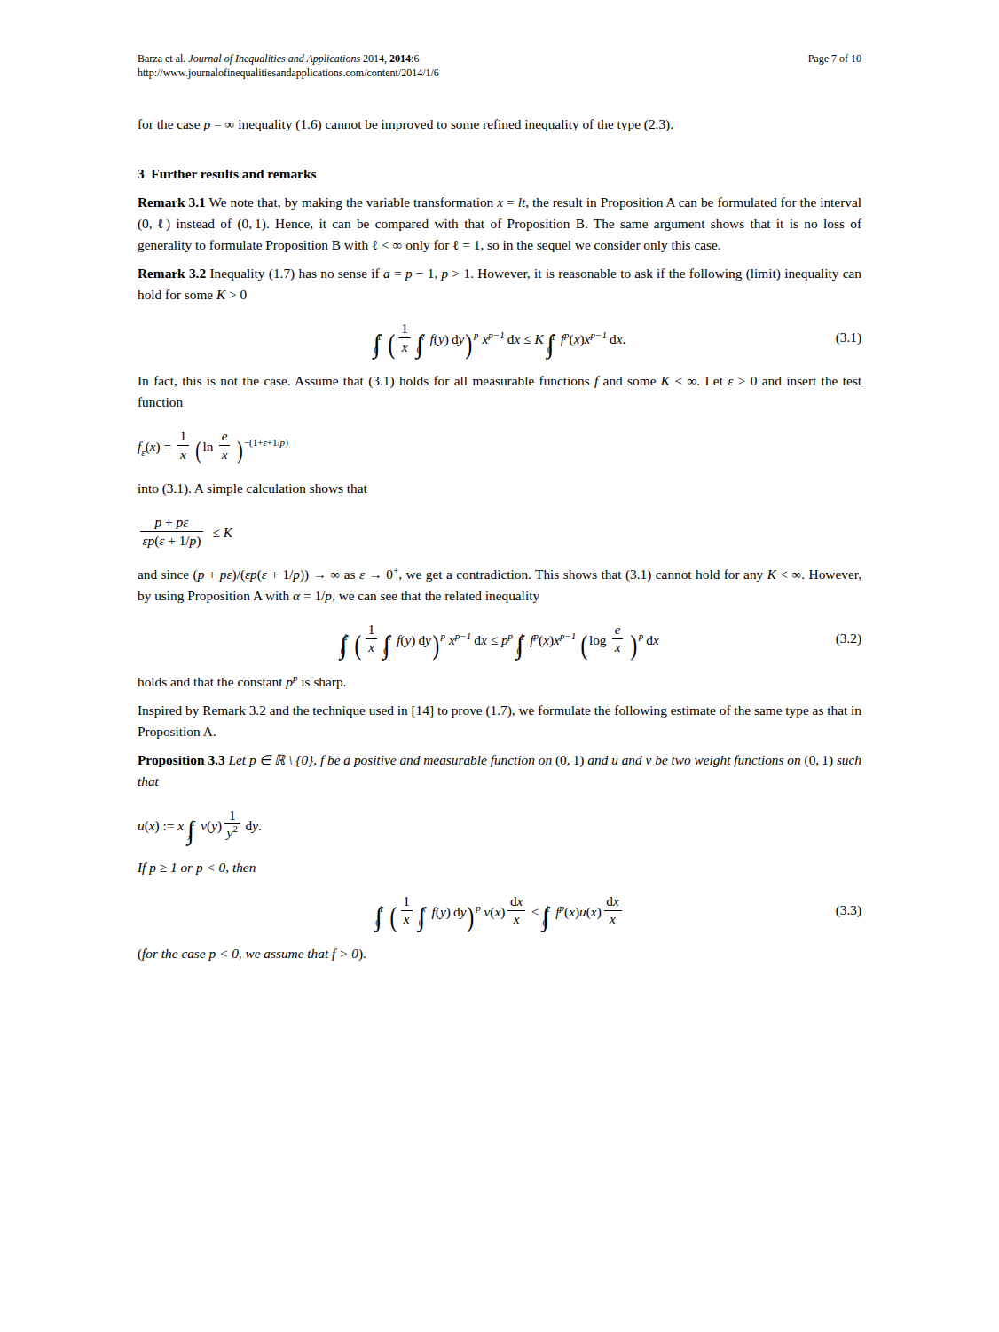Barza et al. Journal of Inequalities and Applications 2014, 2014:6 http://www.journalofinequalitiesandapplications.com/content/2014/1/6
Page 7 of 10
for the case p = ∞ inequality (1.6) cannot be improved to some refined inequality of the type (2.3).
3 Further results and remarks
Remark 3.1 We note that, by making the variable transformation x = lt, the result in Proposition A can be formulated for the interval (0, ℓ) instead of (0, 1). Hence, it can be compared with that of Proposition B. The same argument shows that it is no loss of generality to formulate Proposition B with ℓ < ∞ only for ℓ = 1, so in the sequel we consider only this case.
Remark 3.2 Inequality (1.7) has no sense if a = p − 1, p > 1. However, it is reasonable to ask if the following (limit) inequality can hold for some K > 0
∫10 (1 x ∫x 0 f(y) dy)p xp−1 dx ≤ K ∫10 fp(x)xp−1 dx.
(3.1)
In fact, this is not the case. Assume that (3.1) holds for all measurable functions f and some K < ∞. Let ε > 0 and insert the test function
fε(x) = 1 x (ln ex )−(1+ε+1/p)
into (3.1). A simple calculation shows that
p + pε εp(ε + 1/p) ≤ K
and since (p + pε)/(εp(ε + 1/p)) → ∞ as ε → 0+, we get a contradiction. This shows that (3.1) cannot hold for any K < ∞. However, by using Proposition A with α = 1/p, we can see that the related inequality
∫10 (1 x ∫x 0 f(y) dy)p xp−1 dx ≤ pp ∫10 fp(x)xp−1 (log ex )p dx
(3.2)
holds and that the constant pp is sharp.
Inspired by Remark 3.2 and the technique used in [14] to prove (1.7), we formulate the following estimate of the same type as that in Proposition A.
Proposition 3.3 Let p ∈ ℝ \ {0}, f be a positive and measurable function on (0, 1) and u and v be two weight functions on (0, 1) such that
u(x) := x ∫1 x v(y)1 y2 dy.
If p ≥ 1 or p < 0, then
∫10 (1 x ∫x 0 f(y) dy)p v(x)dx x ≤ ∫10 fp(x)u(x)dx x
(3.3)
(for the case p < 0, we assume that f > 0).